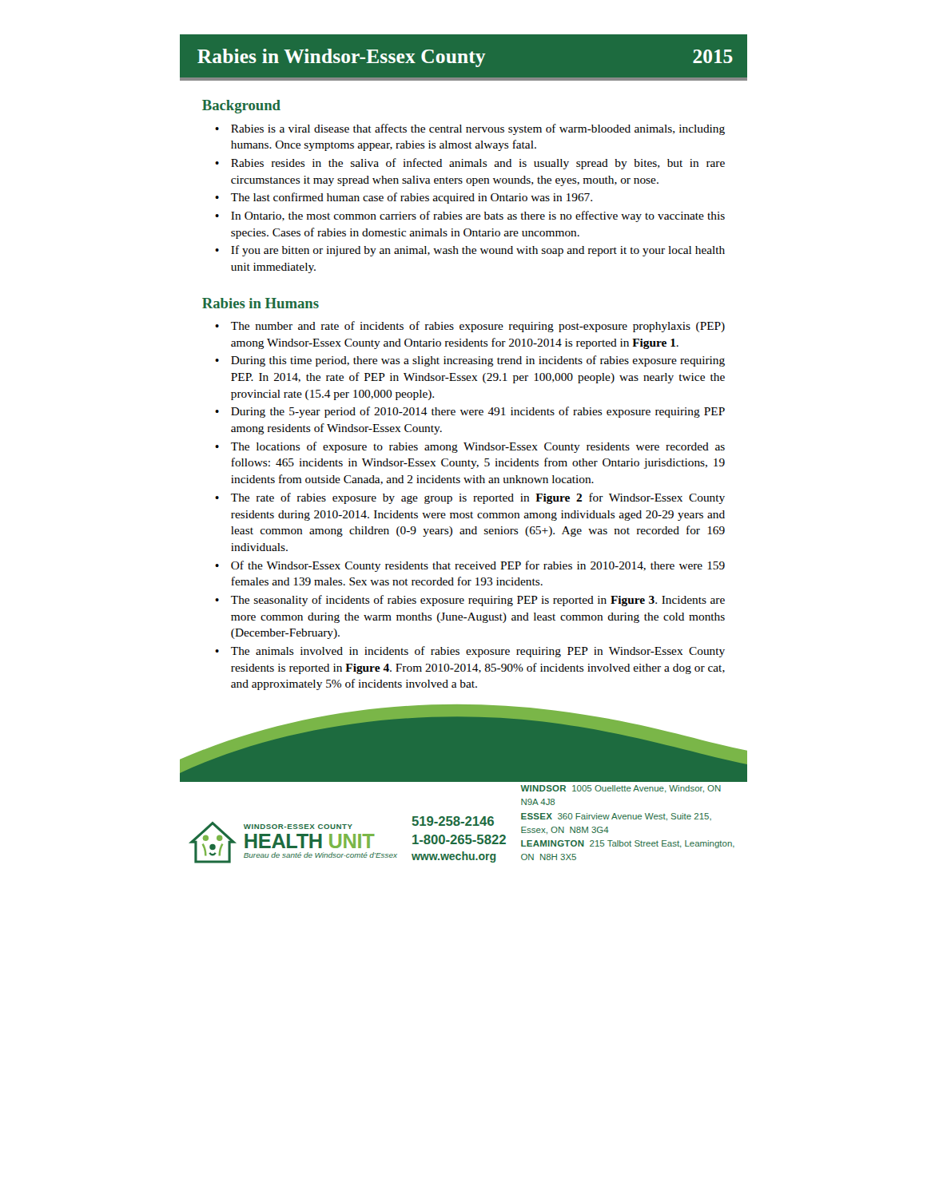Rabies in Windsor-Essex County
2015
Background
Rabies is a viral disease that affects the central nervous system of warm-blooded animals, including humans. Once symptoms appear, rabies is almost always fatal.
Rabies resides in the saliva of infected animals and is usually spread by bites, but in rare circumstances it may spread when saliva enters open wounds, the eyes, mouth, or nose.
The last confirmed human case of rabies acquired in Ontario was in 1967.
In Ontario, the most common carriers of rabies are bats as there is no effective way to vaccinate this species. Cases of rabies in domestic animals in Ontario are uncommon.
If you are bitten or injured by an animal, wash the wound with soap and report it to your local health unit immediately.
Rabies in Humans
The number and rate of incidents of rabies exposure requiring post-exposure prophylaxis (PEP) among Windsor-Essex County and Ontario residents for 2010-2014 is reported in Figure 1.
During this time period, there was a slight increasing trend in incidents of rabies exposure requiring PEP. In 2014, the rate of PEP in Windsor-Essex (29.1 per 100,000 people) was nearly twice the provincial rate (15.4 per 100,000 people).
During the 5-year period of 2010-2014 there were 491 incidents of rabies exposure requiring PEP among residents of Windsor-Essex County.
The locations of exposure to rabies among Windsor-Essex County residents were recorded as follows: 465 incidents in Windsor-Essex County, 5 incidents from other Ontario jurisdictions, 19 incidents from outside Canada, and 2 incidents with an unknown location.
The rate of rabies exposure by age group is reported in Figure 2 for Windsor-Essex County residents during 2010-2014. Incidents were most common among individuals aged 20-29 years and least common among children (0-9 years) and seniors (65+). Age was not recorded for 169 individuals.
Of the Windsor-Essex County residents that received PEP for rabies in 2010-2014, there were 159 females and 139 males. Sex was not recorded for 193 incidents.
The seasonality of incidents of rabies exposure requiring PEP is reported in Figure 3. Incidents are more common during the warm months (June-August) and least common during the cold months (December-February).
The animals involved in incidents of rabies exposure requiring PEP in Windsor-Essex County residents is reported in Figure 4. From 2010-2014, 85-90% of incidents involved either a dog or cat, and approximately 5% of incidents involved a bat.
WINDSOR-ESSEX COUNTY
HEALTH UNIT
Bureau de santé de Windsor-comté d’Essex
519-258-2146
1-800-265-5822
www.wechu.org
WINDSOR 1005 Ouellette Avenue, Windsor, ON N9A 4J8
ESSEX 360 Fairview Avenue West, Suite 215, Essex, ON N8M 3G4
LEAMINGTON 215 Talbot Street East, Leamington, ON N8H 3X5